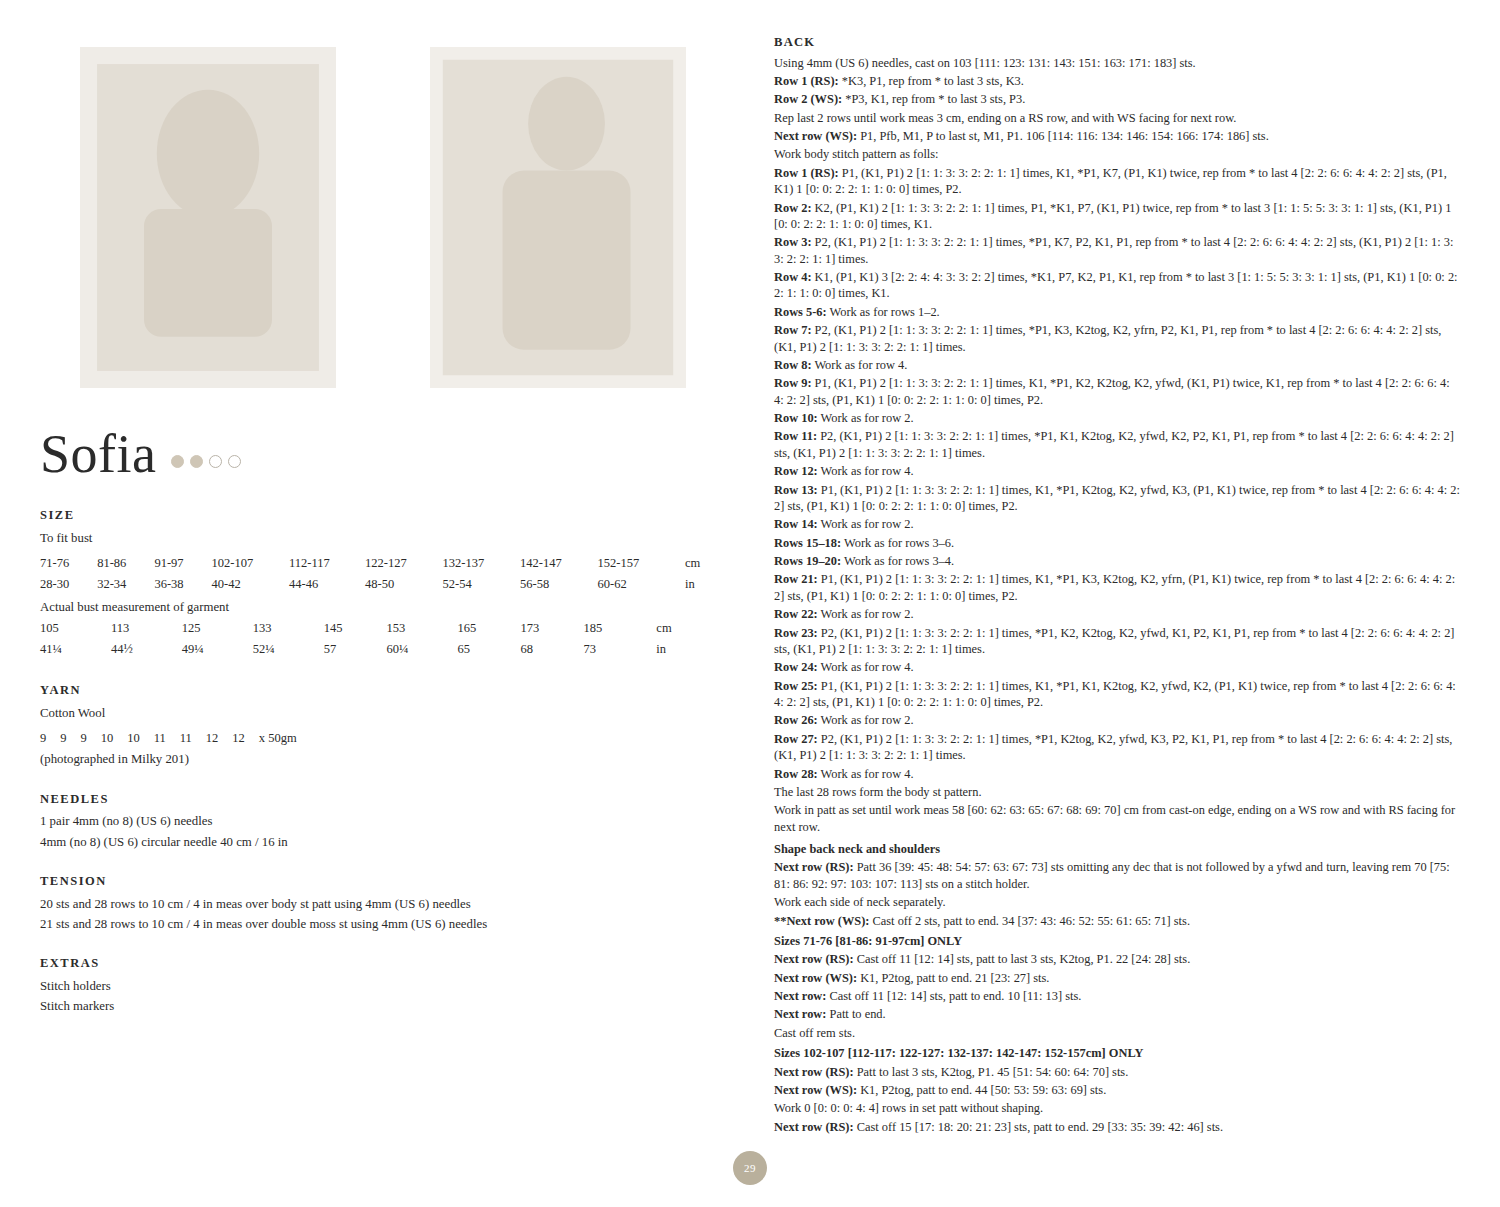Sofia
Size
To fit bust
| 71-76 | 81-86 | 91-97 | 102-107 | 112-117 | 122-127 | 132-137 | 142-147 | 152-157 | cm |
| 28-30 | 32-34 | 36-38 | 40-42 | 44-46 | 48-50 | 52-54 | 56-58 | 60-62 | in |
Actual bust measurement of garment
| 105 | 113 | 125 | 133 | 145 | 153 | 165 | 173 | 185 | cm |
| 41¼ | 44½ | 49¼ | 52¼ | 57 | 60¼ | 65 | 68 | 73 | in |
Yarn
Cotton Wool
| 9 | 9 | 9 | 10 | 10 | 11 | 11 | 12 | 12 | x 50gm |
(photographed in Milky 201)
Needles
1 pair 4mm (no 8) (US 6) needles
4mm (no 8) (US 6) circular needle 40 cm / 16 in
Tension
20 sts and 28 rows to 10 cm / 4 in meas over body st patt using 4mm (US 6) needles
21 sts and 28 rows to 10 cm / 4 in meas over double moss st using 4mm (US 6) needles
Extras
Stitch holders
Stitch markers
Back
Using 4mm (US 6) needles, cast on 103 [111: 123: 131: 143: 151: 163: 171: 183] sts.
Row 1 (RS): *K3, P1, rep from * to last 3 sts, K3.
Row 2 (WS): *P3, K1, rep from * to last 3 sts, P3.
Rep last 2 rows until work meas 3 cm, ending on a RS row, and with WS facing for next row.
Next row (WS): P1, Pfb, M1, P to last st, M1, P1. 106 [114: 116: 134: 146: 154: 166: 174: 186] sts.
Work body stitch pattern as folls:
Row 1 (RS): P1, (K1, P1) 2 [1: 1: 3: 3: 2: 2: 1: 1] times, K1, *P1, K7, (P1, K1) twice, rep from * to last 4 [2: 2: 6: 6: 4: 4: 2: 2] sts, (P1, K1) 1 [0: 0: 2: 2: 1: 1: 0: 0] times, P2.
Row 2: K2, (P1, K1) 2 [1: 1: 3: 3: 2: 2: 1: 1] times, P1, *K1, P7, (K1, P1) twice, rep from * to last 3 [1: 1: 5: 5: 3: 3: 1: 1] sts, (K1, P1) 1 [0: 0: 2: 2: 1: 1: 0: 0] times, K1.
Row 3: P2, (K1, P1) 2 [1: 1: 3: 3: 2: 2: 1: 1] times, *P1, K7, P2, K1, P1, rep from * to last 4 [2: 2: 6: 6: 4: 4: 2: 2] sts, (K1, P1) 2 [1: 1: 3: 3: 2: 2: 1: 1] times.
Row 4: K1, (P1, K1) 3 [2: 2: 4: 4: 3: 3: 2: 2] times, *K1, P7, K2, P1, K1, rep from * to last 3 [1: 1: 5: 5: 3: 3: 1: 1] sts, (P1, K1) 1 [0: 0: 2: 2: 1: 1: 0: 0] times, K1.
Rows 5-6: Work as for rows 1–2.
Row 7: P2, (K1, P1) 2 [1: 1: 3: 3: 2: 2: 1: 1] times, *P1, K3, K2tog, K2, yfrn, P2, K1, P1, rep from * to last 4 [2: 2: 6: 6: 4: 4: 2: 2] sts, (K1, P1) 2 [1: 1: 3: 3: 2: 2: 1: 1] times.
Row 8: Work as for row 4.
Row 9: P1, (K1, P1) 2 [1: 1: 3: 3: 2: 2: 1: 1] times, K1, *P1, K2, K2tog, K2, yfwd, (K1, P1) twice, K1, rep from * to last 4 [2: 2: 6: 6: 4: 4: 2: 2] sts, (P1, K1) 1 [0: 0: 2: 2: 1: 1: 0: 0] times, P2.
Row 10: Work as for row 2.
Row 11: P2, (K1, P1) 2 [1: 1: 3: 3: 2: 2: 1: 1] times, *P1, K1, K2tog, K2, yfwd, K2, P2, K1, P1, rep from * to last 4 [2: 2: 6: 6: 4: 4: 2: 2] sts, (K1, P1) 2 [1: 1: 3: 3: 2: 2: 1: 1] times.
Row 12: Work as for row 4.
Row 13: P1, (K1, P1) 2 [1: 1: 3: 3: 2: 2: 1: 1] times, K1, *P1, K2tog, K2, yfwd, K3, (P1, K1) twice, rep from * to last 4 [2: 2: 6: 6: 4: 4: 2: 2] sts, (P1, K1) 1 [0: 0: 2: 2: 1: 1: 0: 0] times, P2.
Row 14: Work as for row 2.
Rows 15–18: Work as for rows 3–6.
Rows 19–20: Work as for rows 3–4.
Row 21: P1, (K1, P1) 2 [1: 1: 3: 3: 2: 2: 1: 1] times, K1, *P1, K3, K2tog, K2, yfrn, (P1, K1) twice, rep from * to last 4 [2: 2: 6: 6: 4: 4: 2: 2] sts, (P1, K1) 1 [0: 0: 2: 2: 1: 1: 0: 0] times, P2.
Row 22: Work as for row 2.
Row 23: P2, (K1, P1) 2 [1: 1: 3: 3: 2: 2: 1: 1] times, *P1, K2, K2tog, K2, yfwd, K1, P2, K1, P1, rep from * to last 4 [2: 2: 6: 6: 4: 4: 2: 2] sts, (K1, P1) 2 [1: 1: 3: 3: 2: 2: 1: 1] times.
Row 24: Work as for row 4.
Row 25: P1, (K1, P1) 2 [1: 1: 3: 3: 2: 2: 1: 1] times, K1, *P1, K1, K2tog, K2, yfwd, K2, (P1, K1) twice, rep from * to last 4 [2: 2: 6: 6: 4: 4: 2: 2] sts, (P1, K1) 1 [0: 0: 2: 2: 1: 1: 0: 0] times, P2.
Row 26: Work as for row 2.
Row 27: P2, (K1, P1) 2 [1: 1: 3: 3: 2: 2: 1: 1] times, *P1, K2tog, K2, yfwd, K3, P2, K1, P1, rep from * to last 4 [2: 2: 6: 6: 4: 4: 2: 2] sts, (K1, P1) 2 [1: 1: 3: 3: 2: 2: 1: 1] times.
Row 28: Work as for row 4.
The last 28 rows form the body st pattern.
Work in patt as set until work meas 58 [60: 62: 63: 65: 67: 68: 69: 70] cm from cast-on edge, ending on a WS row and with RS facing for next row.
Shape back neck and shoulders
Next row (RS): Patt 36 [39: 45: 48: 54: 57: 63: 67: 73] sts omitting any dec that is not followed by a yfwd and turn, leaving rem 70 [75: 81: 86: 92: 97: 103: 107: 113] sts on a stitch holder.
Work each side of neck separately.
**Next row (WS): Cast off 2 sts, patt to end. 34 [37: 43: 46: 52: 55: 61: 65: 71] sts.
Sizes 71-76 [81-86: 91-97cm] ONLY
Next row (RS): Cast off 11 [12: 14] sts, patt to last 3 sts, K2tog, P1. 22 [24: 28] sts.
Next row (WS): K1, P2tog, patt to end. 21 [23: 27] sts.
Next row: Cast off 11 [12: 14] sts, patt to end. 10 [11: 13] sts.
Next row: Patt to end.
Cast off rem sts.
Sizes 102-107 [112-117: 122-127: 132-137: 142-147: 152-157cm] ONLY
Next row (RS): Patt to last 3 sts, K2tog, P1. 45 [51: 54: 60: 64: 70] sts.
Next row (WS): K1, P2tog, patt to end. 44 [50: 53: 59: 63: 69] sts.
Work 0 [0: 0: 0: 4: 4] rows in set patt without shaping.
Next row (RS): Cast off 15 [17: 18: 20: 21: 23] sts, patt to end. 29 [33: 35: 39: 42: 46] sts.
29